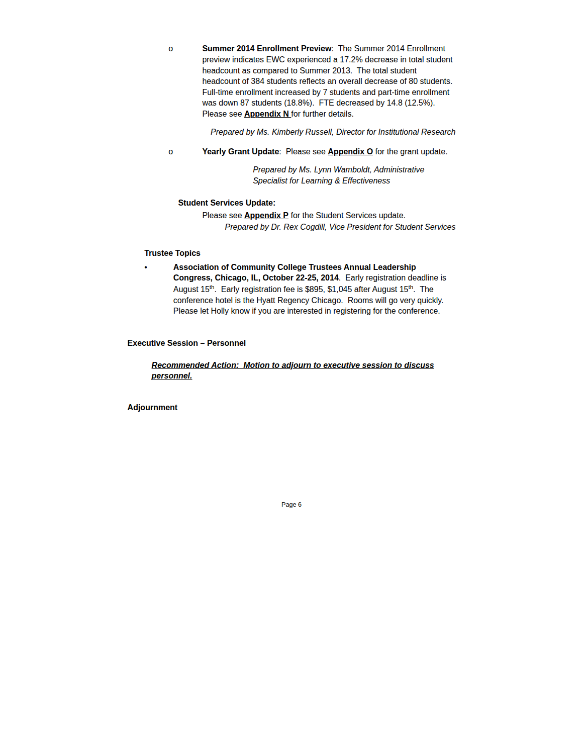oSummer 2014 Enrollment Preview: The Summer 2014 Enrollment preview indicates EWC experienced a 17.2% decrease in total student headcount as compared to Summer 2013. The total student headcount of 384 students reflects an overall decrease of 80 students. Full-time enrollment increased by 7 students and part-time enrollment was down 87 students (18.8%). FTE decreased by 14.8 (12.5%). Please see Appendix N for further details.
Prepared by Ms. Kimberly Russell, Director for Institutional Research
oYearly Grant Update: Please see Appendix O for the grant update.
Prepared by Ms. Lynn Wamboldt, Administrative Specialist for Learning & Effectiveness
Student Services Update:
Please see Appendix P for the Student Services update.
Prepared by Dr. Rex Cogdill, Vice President for Student Services
Trustee Topics
•Association of Community College Trustees Annual Leadership Congress, Chicago, IL, October 22-25, 2014. Early registration deadline is August 15th. Early registration fee is $895, $1,045 after August 15th. The conference hotel is the Hyatt Regency Chicago. Rooms will go very quickly. Please let Holly know if you are interested in registering for the conference.
Executive Session – Personnel
Recommended Action: Motion to adjourn to executive session to discuss personnel.
Adjournment
Page 6